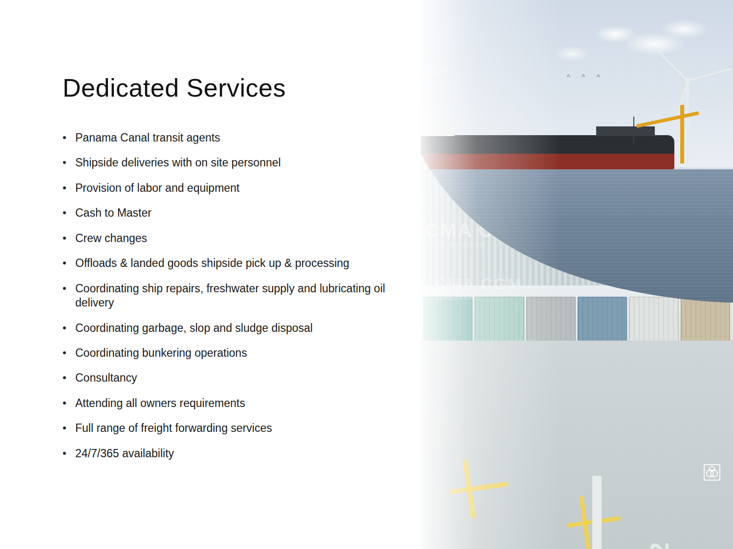02
CMA CGMMSC CONTAINER
CMA CGMSCHENKER
^ ^ ^
Dedicated Services
Panama Canal transit agents
Shipside deliveries with on site personnel
Provision of labor and equipment
Cash to Master
Crew changes
Offloads & landed goods shipside pick up & processing
Coordinating ship repairs, freshwater supply and lubricating oil delivery
Coordinating garbage, slop and sludge disposal
Coordinating bunkering operations
Consultancy
Attending all owners requirements
Full range of freight forwarding services
24/7/365 availability